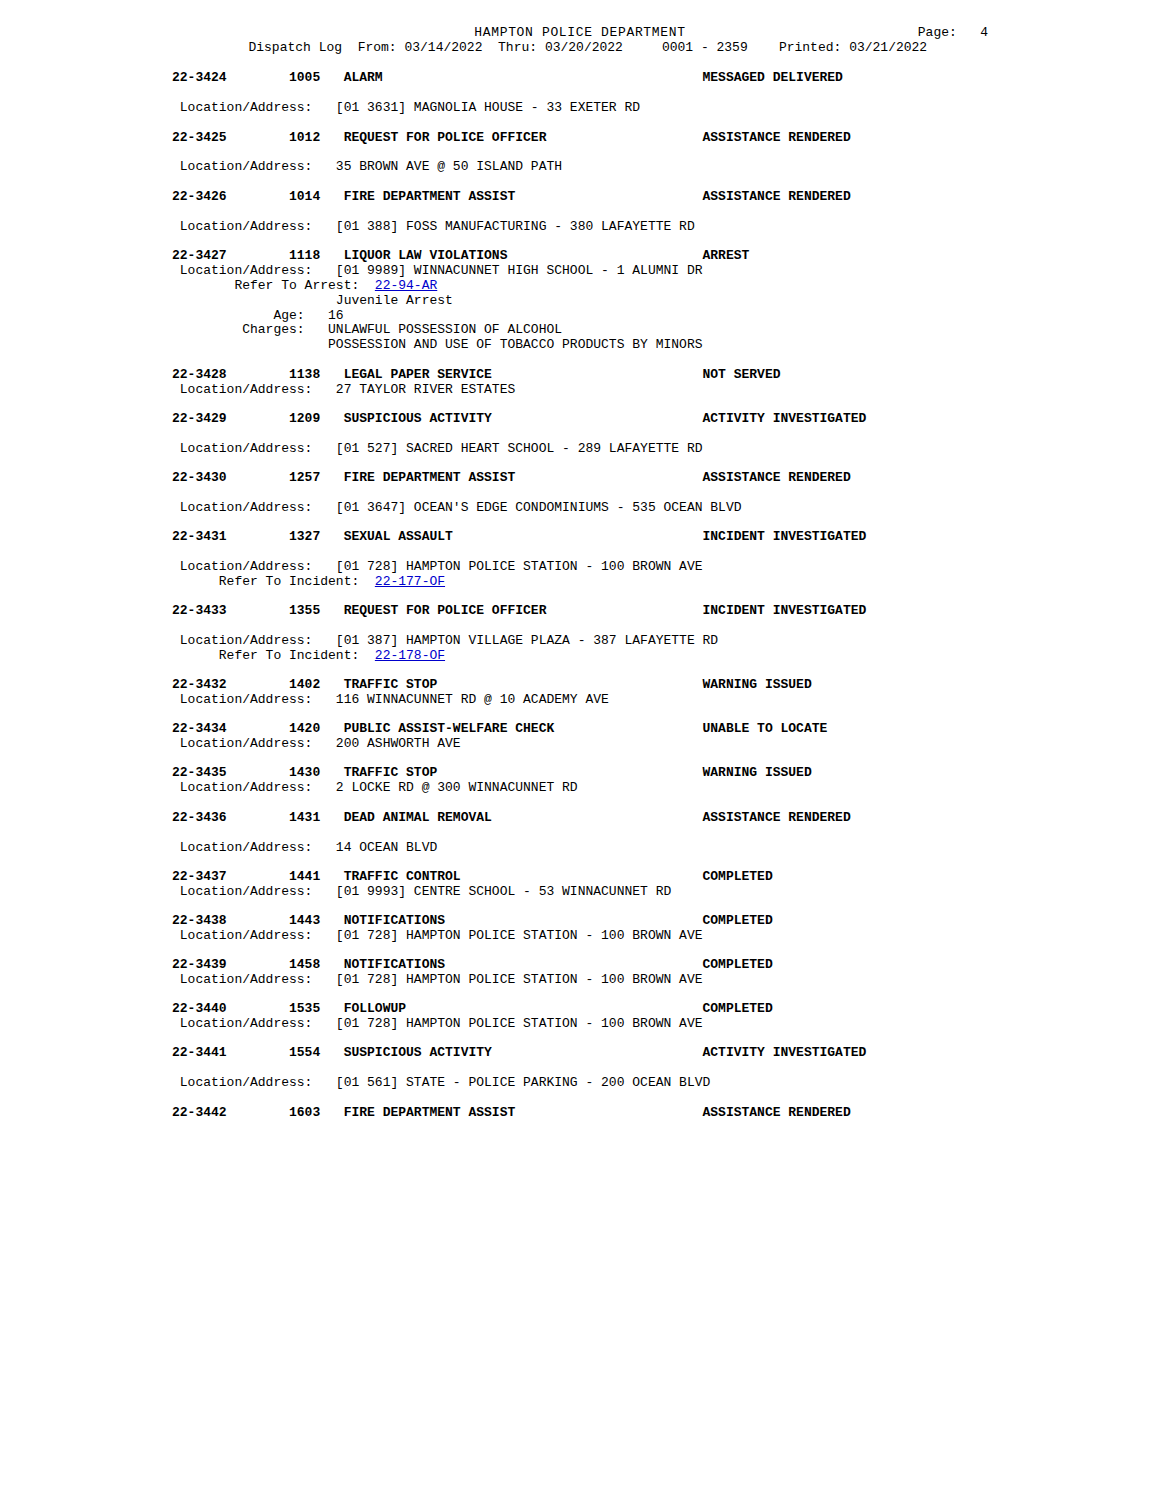HAMPTON POLICE DEPARTMENT Page: 4
Dispatch Log From: 03/14/2022 Thru: 03/20/2022 0001 - 2359 Printed: 03/21/2022
22-3424 1005 ALARM MESSAGED DELIVERED
Location/Address: [01 3631] MAGNOLIA HOUSE - 33 EXETER RD
22-3425 1012 REQUEST FOR POLICE OFFICER ASSISTANCE RENDERED
Location/Address: 35 BROWN AVE @ 50 ISLAND PATH
22-3426 1014 FIRE DEPARTMENT ASSIST ASSISTANCE RENDERED
Location/Address: [01 388] FOSS MANUFACTURING - 380 LAFAYETTE RD
22-3427 1118 LIQUOR LAW VIOLATIONS ARREST
Location/Address: [01 9989] WINNACUNNET HIGH SCHOOL - 1 ALUMNI DR
Refer To Arrest: 22-94-AR
Juvenile Arrest
Age: 16
Charges: UNLAWFUL POSSESSION OF ALCOHOL
POSSESSION AND USE OF TOBACCO PRODUCTS BY MINORS
22-3428 1138 LEGAL PAPER SERVICE NOT SERVED
Location/Address: 27 TAYLOR RIVER ESTATES
22-3429 1209 SUSPICIOUS ACTIVITY ACTIVITY INVESTIGATED
Location/Address: [01 527] SACRED HEART SCHOOL - 289 LAFAYETTE RD
22-3430 1257 FIRE DEPARTMENT ASSIST ASSISTANCE RENDERED
Location/Address: [01 3647] OCEAN'S EDGE CONDOMINIUMS - 535 OCEAN BLVD
22-3431 1327 SEXUAL ASSAULT INCIDENT INVESTIGATED
Location/Address: [01 728] HAMPTON POLICE STATION - 100 BROWN AVE
Refer To Incident: 22-177-OF
22-3433 1355 REQUEST FOR POLICE OFFICER INCIDENT INVESTIGATED
Location/Address: [01 387] HAMPTON VILLAGE PLAZA - 387 LAFAYETTE RD
Refer To Incident: 22-178-OF
22-3432 1402 TRAFFIC STOP WARNING ISSUED
Location/Address: 116 WINNACUNNET RD @ 10 ACADEMY AVE
22-3434 1420 PUBLIC ASSIST-WELFARE CHECK UNABLE TO LOCATE
Location/Address: 200 ASHWORTH AVE
22-3435 1430 TRAFFIC STOP WARNING ISSUED
Location/Address: 2 LOCKE RD @ 300 WINNACUNNET RD
22-3436 1431 DEAD ANIMAL REMOVAL ASSISTANCE RENDERED
Location/Address: 14 OCEAN BLVD
22-3437 1441 TRAFFIC CONTROL COMPLETED
Location/Address: [01 9993] CENTRE SCHOOL - 53 WINNACUNNET RD
22-3438 1443 NOTIFICATIONS COMPLETED
Location/Address: [01 728] HAMPTON POLICE STATION - 100 BROWN AVE
22-3439 1458 NOTIFICATIONS COMPLETED
Location/Address: [01 728] HAMPTON POLICE STATION - 100 BROWN AVE
22-3440 1535 FOLLOWUP COMPLETED
Location/Address: [01 728] HAMPTON POLICE STATION - 100 BROWN AVE
22-3441 1554 SUSPICIOUS ACTIVITY ACTIVITY INVESTIGATED
Location/Address: [01 561] STATE - POLICE PARKING - 200 OCEAN BLVD
22-3442 1603 FIRE DEPARTMENT ASSIST ASSISTANCE RENDERED